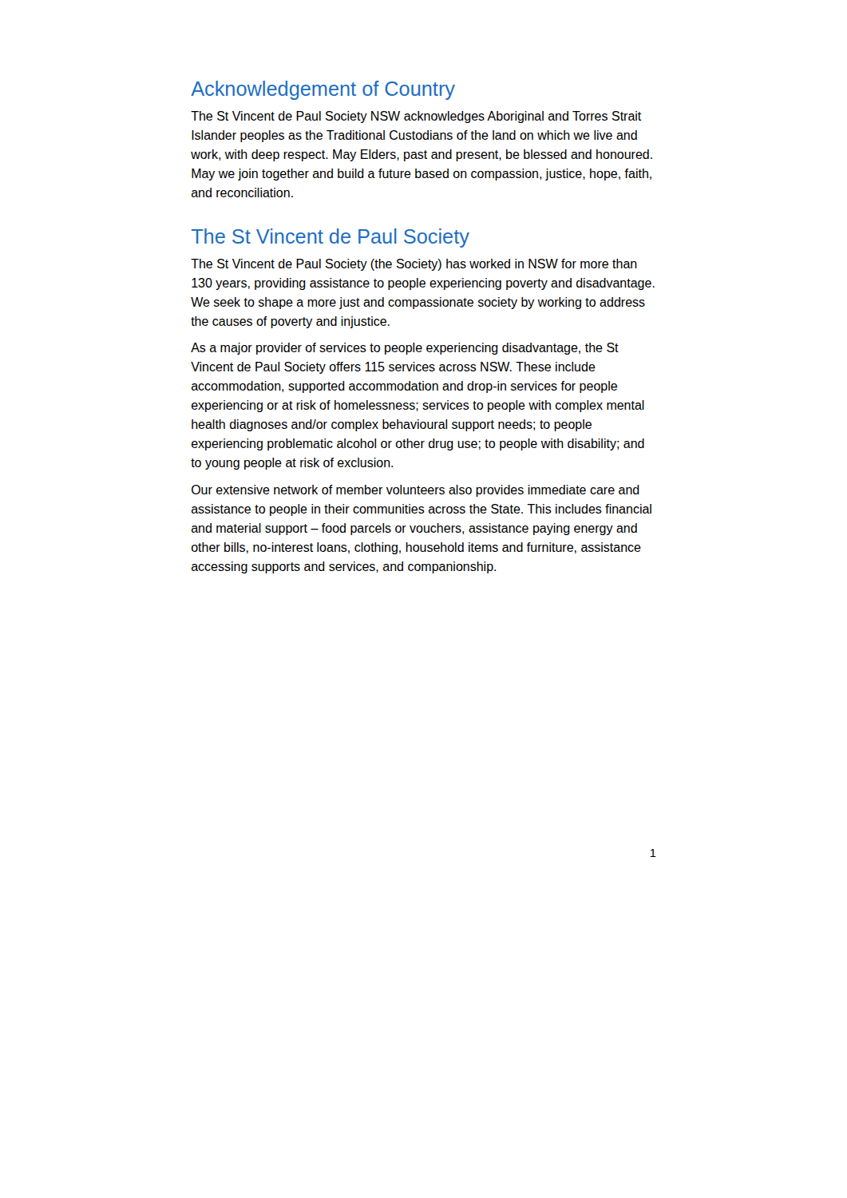Acknowledgement of Country
The St Vincent de Paul Society NSW acknowledges Aboriginal and Torres Strait Islander peoples as the Traditional Custodians of the land on which we live and work, with deep respect. May Elders, past and present, be blessed and honoured. May we join together and build a future based on compassion, justice, hope, faith, and reconciliation.
The St Vincent de Paul Society
The St Vincent de Paul Society (the Society) has worked in NSW for more than 130 years, providing assistance to people experiencing poverty and disadvantage. We seek to shape a more just and compassionate society by working to address the causes of poverty and injustice.
As a major provider of services to people experiencing disadvantage, the St Vincent de Paul Society offers 115 services across NSW. These include accommodation, supported accommodation and drop-in services for people experiencing or at risk of homelessness; services to people with complex mental health diagnoses and/or complex behavioural support needs; to people experiencing problematic alcohol or other drug use; to people with disability; and to young people at risk of exclusion.
Our extensive network of member volunteers also provides immediate care and assistance to people in their communities across the State. This includes financial and material support – food parcels or vouchers, assistance paying energy and other bills, no-interest loans, clothing, household items and furniture, assistance accessing supports and services, and companionship.
1